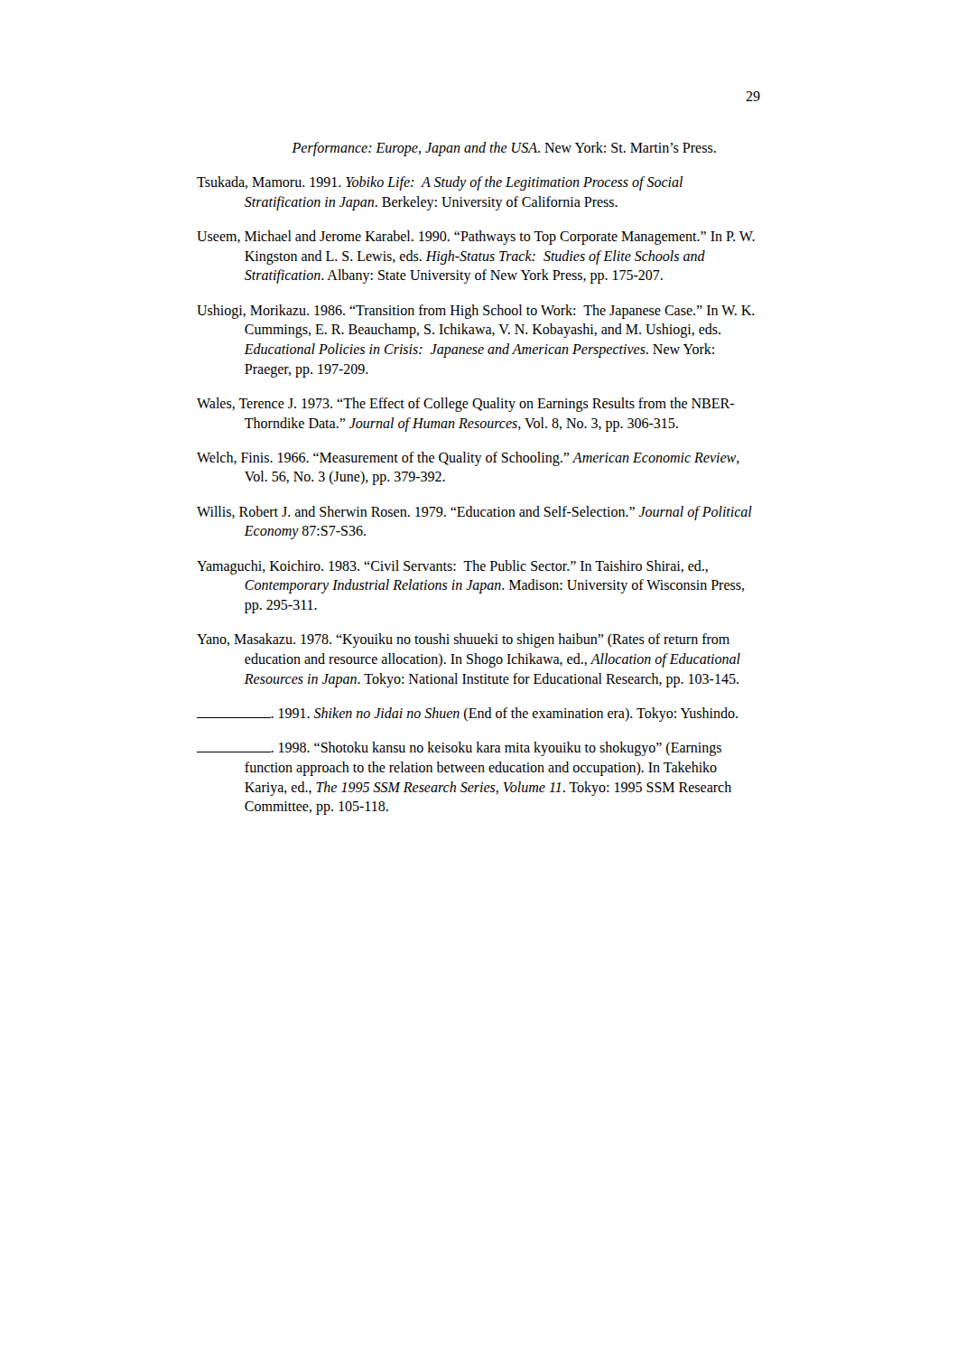29
Performance: Europe, Japan and the USA. New York: St. Martin’s Press.
Tsukada, Mamoru. 1991. Yobiko Life: A Study of the Legitimation Process of Social Stratification in Japan. Berkeley: University of California Press.
Useem, Michael and Jerome Karabel. 1990. “Pathways to Top Corporate Management.” In P. W. Kingston and L. S. Lewis, eds. High-Status Track: Studies of Elite Schools and Stratification. Albany: State University of New York Press, pp. 175-207.
Ushiogi, Morikazu. 1986. “Transition from High School to Work: The Japanese Case.” In W. K. Cummings, E. R. Beauchamp, S. Ichikawa, V. N. Kobayashi, and M. Ushiogi, eds. Educational Policies in Crisis: Japanese and American Perspectives. New York: Praeger, pp. 197-209.
Wales, Terence J. 1973. “The Effect of College Quality on Earnings Results from the NBER-Thorndike Data.” Journal of Human Resources, Vol. 8, No. 3, pp. 306-315.
Welch, Finis. 1966. “Measurement of the Quality of Schooling.” American Economic Review, Vol. 56, No. 3 (June), pp. 379-392.
Willis, Robert J. and Sherwin Rosen. 1979. “Education and Self-Selection.” Journal of Political Economy 87:S7-S36.
Yamaguchi, Koichiro. 1983. “Civil Servants: The Public Sector.” In Taishiro Shirai, ed., Contemporary Industrial Relations in Japan. Madison: University of Wisconsin Press, pp. 295-311.
Yano, Masakazu. 1978. “Kyouiku no toushi shuueki to shigen haibun” (Rates of return from education and resource allocation). In Shogo Ichikawa, ed., Allocation of Educational Resources in Japan. Tokyo: National Institute for Educational Research, pp. 103-145.
. 1991. Shiken no Jidai no Shuen (End of the examination era). Tokyo: Yushindo.
. 1998. “Shotoku kansu no keisoku kara mita kyouiku to shokugyo” (Earnings function approach to the relation between education and occupation). In Takehiko Kariya, ed., The 1995 SSM Research Series, Volume 11. Tokyo: 1995 SSM Research Committee, pp. 105-118.